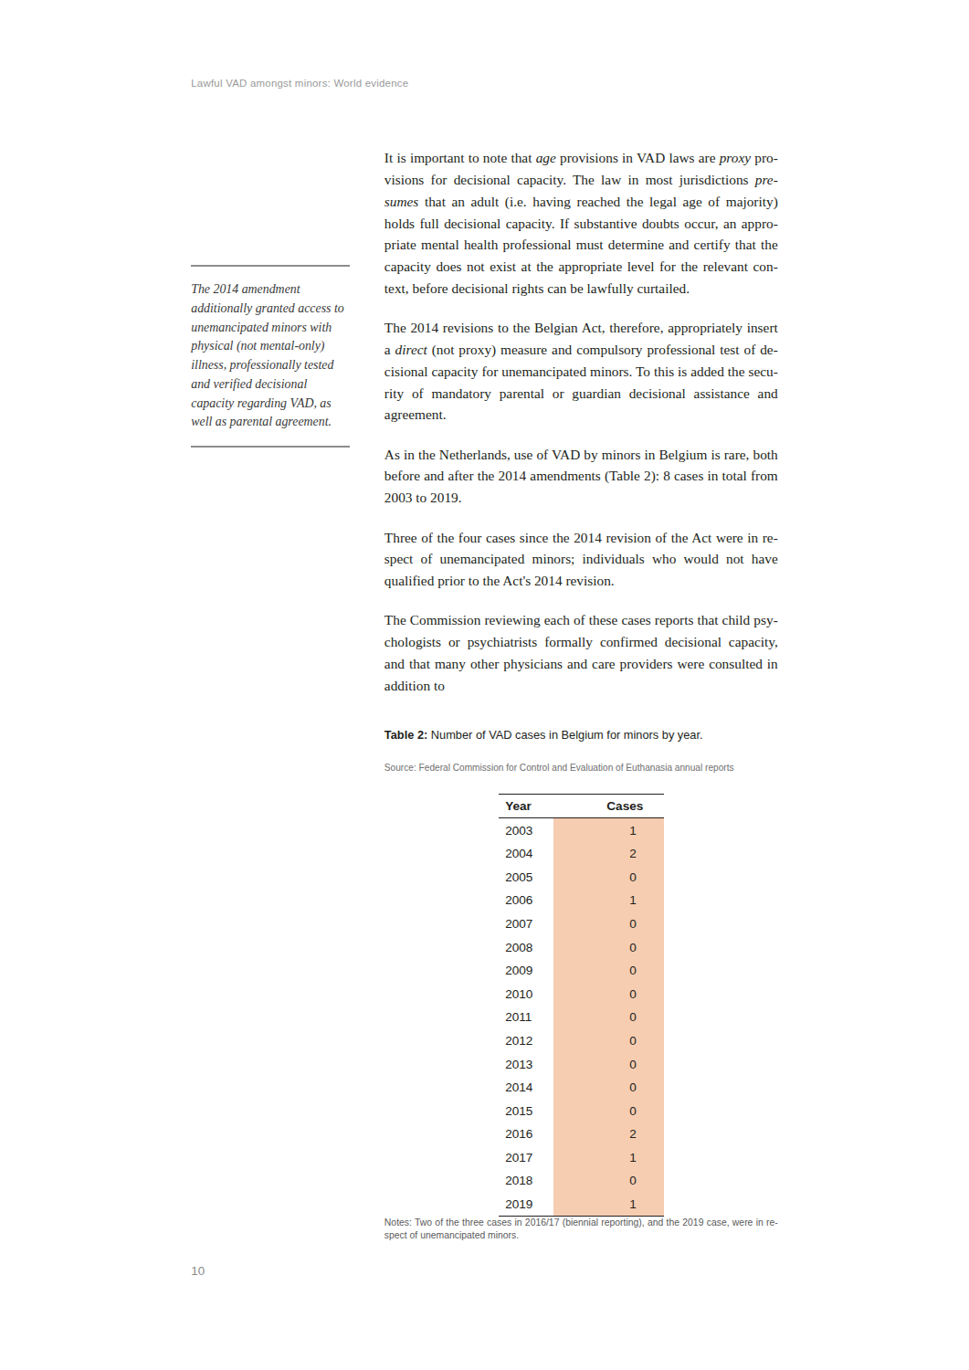Lawful VAD amongst minors: World evidence
The 2014 amendment additionally granted access to unemancipated minors with physical (not mental-only) illness, professionally tested and verified decisional capacity regarding VAD, as well as parental agreement.
It is important to note that age provisions in VAD laws are proxy provisions for decisional capacity. The law in most jurisdictions presumes that an adult (i.e. having reached the legal age of majority) holds full decisional capacity. If substantive doubts occur, an appropriate mental health professional must determine and certify that the capacity does not exist at the appropriate level for the relevant context, before decisional rights can be lawfully curtailed.
The 2014 revisions to the Belgian Act, therefore, appropriately insert a direct (not proxy) measure and compulsory professional test of decisional capacity for unemancipated minors. To this is added the security of mandatory parental or guardian decisional assistance and agreement.
As in the Netherlands, use of VAD by minors in Belgium is rare, both before and after the 2014 amendments (Table 2): 8 cases in total from 2003 to 2019.
Three of the four cases since the 2014 revision of the Act were in respect of unemancipated minors; individuals who would not have qualified prior to the Act's 2014 revision.
The Commission reviewing each of these cases reports that child psychologists or psychiatrists formally confirmed decisional capacity, and that many other physicians and care providers were consulted in addition to
Table 2: Number of VAD cases in Belgium for minors by year.
Source: Federal Commission for Control and Evaluation of Euthanasia annual reports
| Year | Cases |
| --- | --- |
| 2003 | 1 |
| 2004 | 2 |
| 2005 | 0 |
| 2006 | 1 |
| 2007 | 0 |
| 2008 | 0 |
| 2009 | 0 |
| 2010 | 0 |
| 2011 | 0 |
| 2012 | 0 |
| 2013 | 0 |
| 2014 | 0 |
| 2015 | 0 |
| 2016 | 2 |
| 2017 | 1 |
| 2018 | 0 |
| 2019 | 1 |
Notes: Two of the three cases in 2016/17 (biennial reporting), and the 2019 case, were in respect of unemancipated minors.
10